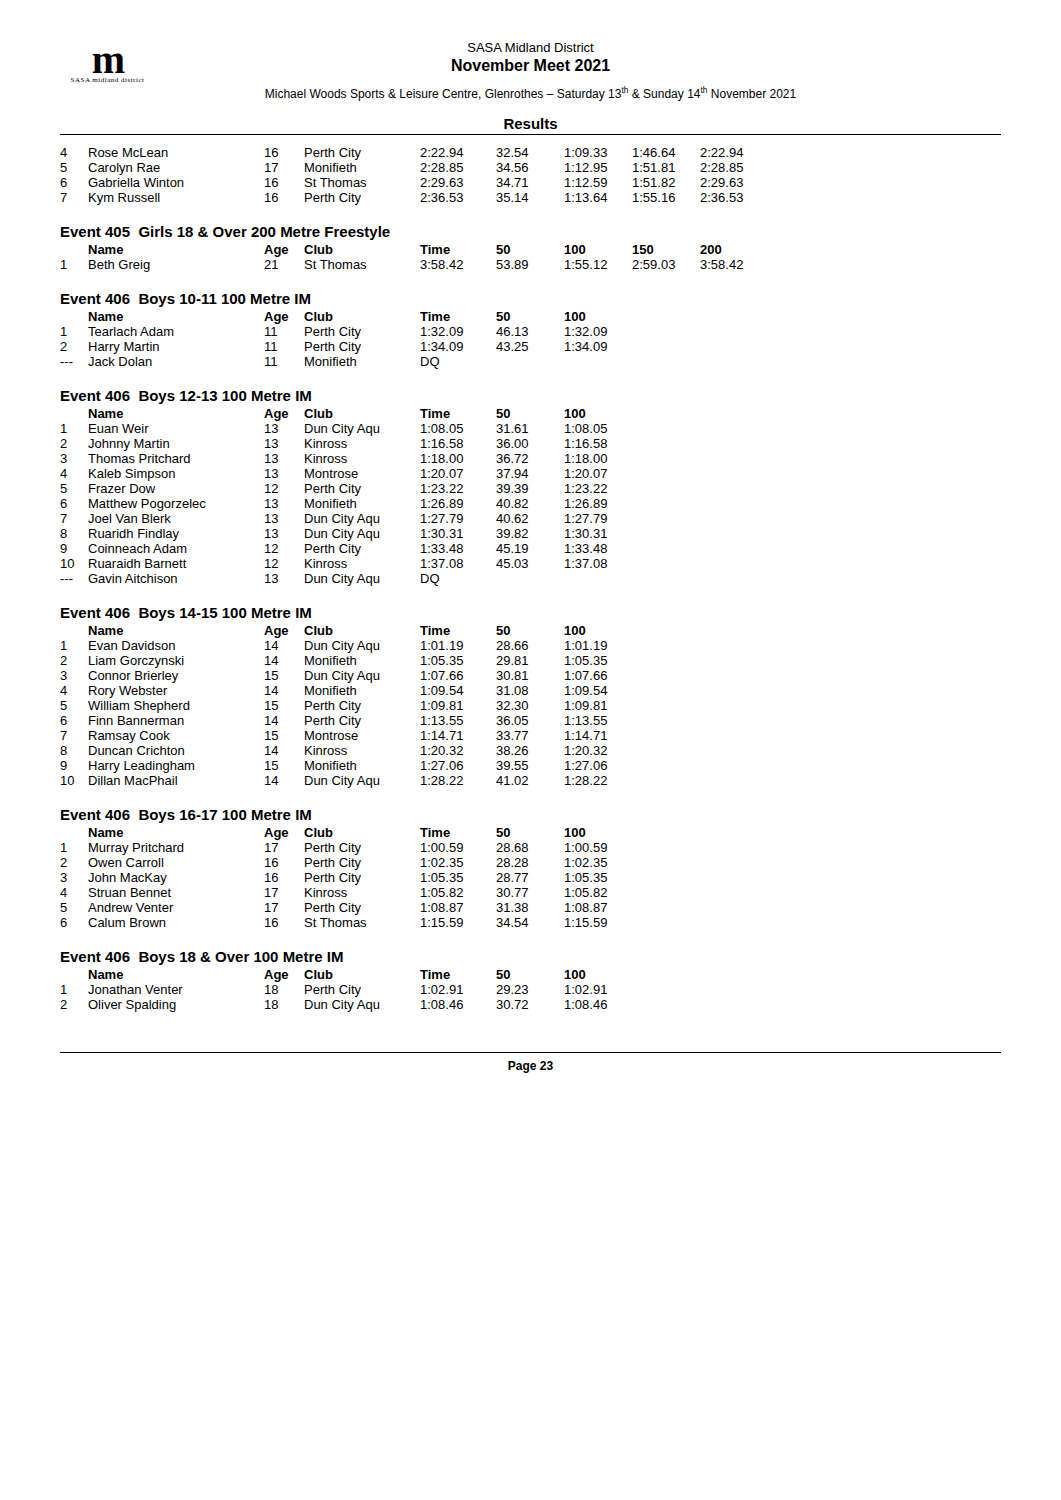m
SASA midland district
SASA Midland District
November Meet 2021
Michael Woods Sports & Leisure Centre, Glenrothes – Saturday 13th & Sunday 14th November 2021
Results
| 4 | Rose McLean | 16 | Perth City | 2:22.94 | 32.54 | 1:09.33 | 1:46.64 | 2:22.94 |
| 5 | Carolyn Rae | 17 | Monifieth | 2:28.85 | 34.56 | 1:12.95 | 1:51.81 | 2:28.85 |
| 6 | Gabriella Winton | 16 | St Thomas | 2:29.63 | 34.71 | 1:12.59 | 1:51.82 | 2:29.63 |
| 7 | Kym Russell | 16 | Perth City | 2:36.53 | 35.14 | 1:13.64 | 1:55.16 | 2:36.53 |
Event 405 Girls 18 & Over 200 Metre Freestyle
| | Name | Age | Club | Time | 50 | 100 | 150 | 200 |
| --- | --- | --- | --- | --- | --- | --- | --- | --- |
| 1 | Beth Greig | 21 | St Thomas | 3:58.42 | 53.89 | 1:55.12 | 2:59.03 | 3:58.42 |
Event 406 Boys 10-11 100 Metre IM
| | Name | Age | Club | Time | 50 | 100 |
| --- | --- | --- | --- | --- | --- | --- |
| 1 | Tearlach Adam | 11 | Perth City | 1:32.09 | 46.13 | 1:32.09 |
| 2 | Harry Martin | 11 | Perth City | 1:34.09 | 43.25 | 1:34.09 |
| --- | Jack Dolan | 11 | Monifieth | DQ | | |
Event 406 Boys 12-13 100 Metre IM
| | Name | Age | Club | Time | 50 | 100 |
| --- | --- | --- | --- | --- | --- | --- |
| 1 | Euan Weir | 13 | Dun City Aqu | 1:08.05 | 31.61 | 1:08.05 |
| 2 | Johnny Martin | 13 | Kinross | 1:16.58 | 36.00 | 1:16.58 |
| 3 | Thomas Pritchard | 13 | Kinross | 1:18.00 | 36.72 | 1:18.00 |
| 4 | Kaleb Simpson | 13 | Montrose | 1:20.07 | 37.94 | 1:20.07 |
| 5 | Frazer Dow | 12 | Perth City | 1:23.22 | 39.39 | 1:23.22 |
| 6 | Matthew Pogorzelec | 13 | Monifieth | 1:26.89 | 40.82 | 1:26.89 |
| 7 | Joel Van Blerk | 13 | Dun City Aqu | 1:27.79 | 40.62 | 1:27.79 |
| 8 | Ruaridh Findlay | 13 | Dun City Aqu | 1:30.31 | 39.82 | 1:30.31 |
| 9 | Coinneach Adam | 12 | Perth City | 1:33.48 | 45.19 | 1:33.48 |
| 10 | Ruaraidh Barnett | 12 | Kinross | 1:37.08 | 45.03 | 1:37.08 |
| --- | Gavin Aitchison | 13 | Dun City Aqu | DQ | | |
Event 406 Boys 14-15 100 Metre IM
| | Name | Age | Club | Time | 50 | 100 |
| --- | --- | --- | --- | --- | --- | --- |
| 1 | Evan Davidson | 14 | Dun City Aqu | 1:01.19 | 28.66 | 1:01.19 |
| 2 | Liam Gorczynski | 14 | Monifieth | 1:05.35 | 29.81 | 1:05.35 |
| 3 | Connor Brierley | 15 | Dun City Aqu | 1:07.66 | 30.81 | 1:07.66 |
| 4 | Rory Webster | 14 | Monifieth | 1:09.54 | 31.08 | 1:09.54 |
| 5 | William Shepherd | 15 | Perth City | 1:09.81 | 32.30 | 1:09.81 |
| 6 | Finn Bannerman | 14 | Perth City | 1:13.55 | 36.05 | 1:13.55 |
| 7 | Ramsay Cook | 15 | Montrose | 1:14.71 | 33.77 | 1:14.71 |
| 8 | Duncan Crichton | 14 | Kinross | 1:20.32 | 38.26 | 1:20.32 |
| 9 | Harry Leadingham | 15 | Monifieth | 1:27.06 | 39.55 | 1:27.06 |
| 10 | Dillan MacPhail | 14 | Dun City Aqu | 1:28.22 | 41.02 | 1:28.22 |
Event 406 Boys 16-17 100 Metre IM
| | Name | Age | Club | Time | 50 | 100 |
| --- | --- | --- | --- | --- | --- | --- |
| 1 | Murray Pritchard | 17 | Perth City | 1:00.59 | 28.68 | 1:00.59 |
| 2 | Owen Carroll | 16 | Perth City | 1:02.35 | 28.28 | 1:02.35 |
| 3 | John MacKay | 16 | Perth City | 1:05.35 | 28.77 | 1:05.35 |
| 4 | Struan Bennet | 17 | Kinross | 1:05.82 | 30.77 | 1:05.82 |
| 5 | Andrew Venter | 17 | Perth City | 1:08.87 | 31.38 | 1:08.87 |
| 6 | Calum Brown | 16 | St Thomas | 1:15.59 | 34.54 | 1:15.59 |
Event 406 Boys 18 & Over 100 Metre IM
| | Name | Age | Club | Time | 50 | 100 |
| --- | --- | --- | --- | --- | --- | --- |
| 1 | Jonathan Venter | 18 | Perth City | 1:02.91 | 29.23 | 1:02.91 |
| 2 | Oliver Spalding | 18 | Dun City Aqu | 1:08.46 | 30.72 | 1:08.46 |
Page 23